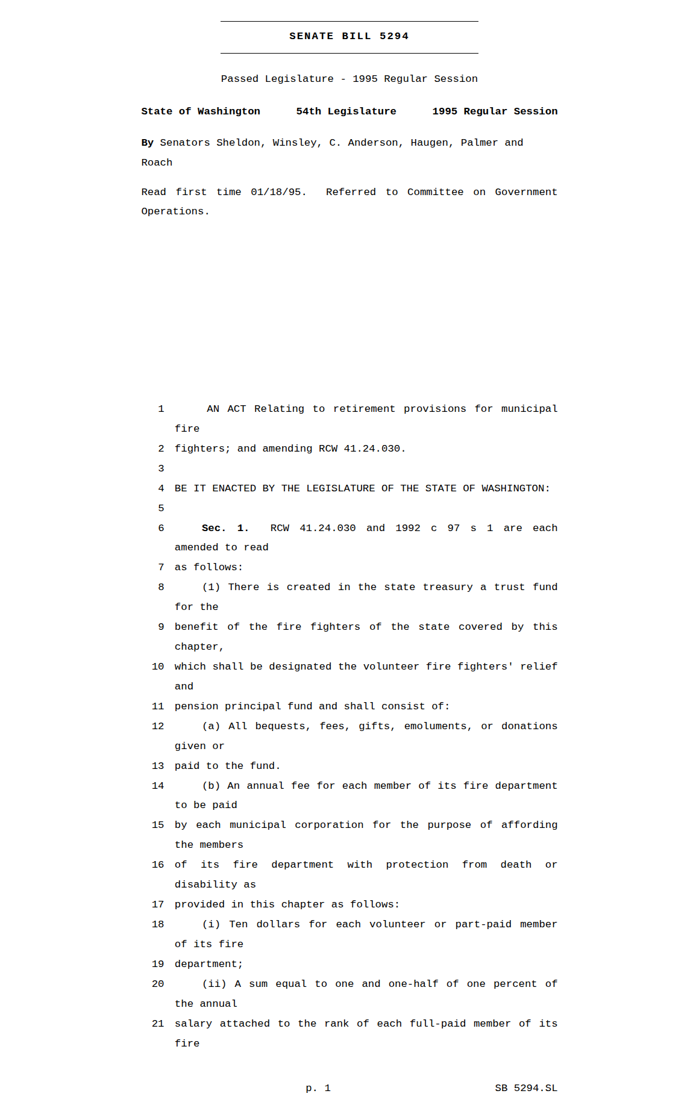SENATE BILL 5294
Passed Legislature - 1995 Regular Session
State of Washington 54th Legislature 1995 Regular Session
By Senators Sheldon, Winsley, C. Anderson, Haugen, Palmer and Roach
Read first time 01/18/95. Referred to Committee on Government Operations.
AN ACT Relating to retirement provisions for municipal fire
fighters; and amending RCW 41.24.030.
BE IT ENACTED BY THE LEGISLATURE OF THE STATE OF WASHINGTON:
Sec. 1. RCW 41.24.030 and 1992 c 97 s 1 are each amended to read
as follows:
(1) There is created in the state treasury a trust fund for the
benefit of the fire fighters of the state covered by this chapter,
which shall be designated the volunteer fire fighters' relief and
pension principal fund and shall consist of:
(a) All bequests, fees, gifts, emoluments, or donations given or
paid to the fund.
(b) An annual fee for each member of its fire department to be paid
by each municipal corporation for the purpose of affording the members
of its fire department with protection from death or disability as
provided in this chapter as follows:
(i) Ten dollars for each volunteer or part-paid member of its fire
department;
(ii) A sum equal to one and one-half of one percent of the annual
salary attached to the rank of each full-paid member of its fire
p. 1 SB 5294.SL